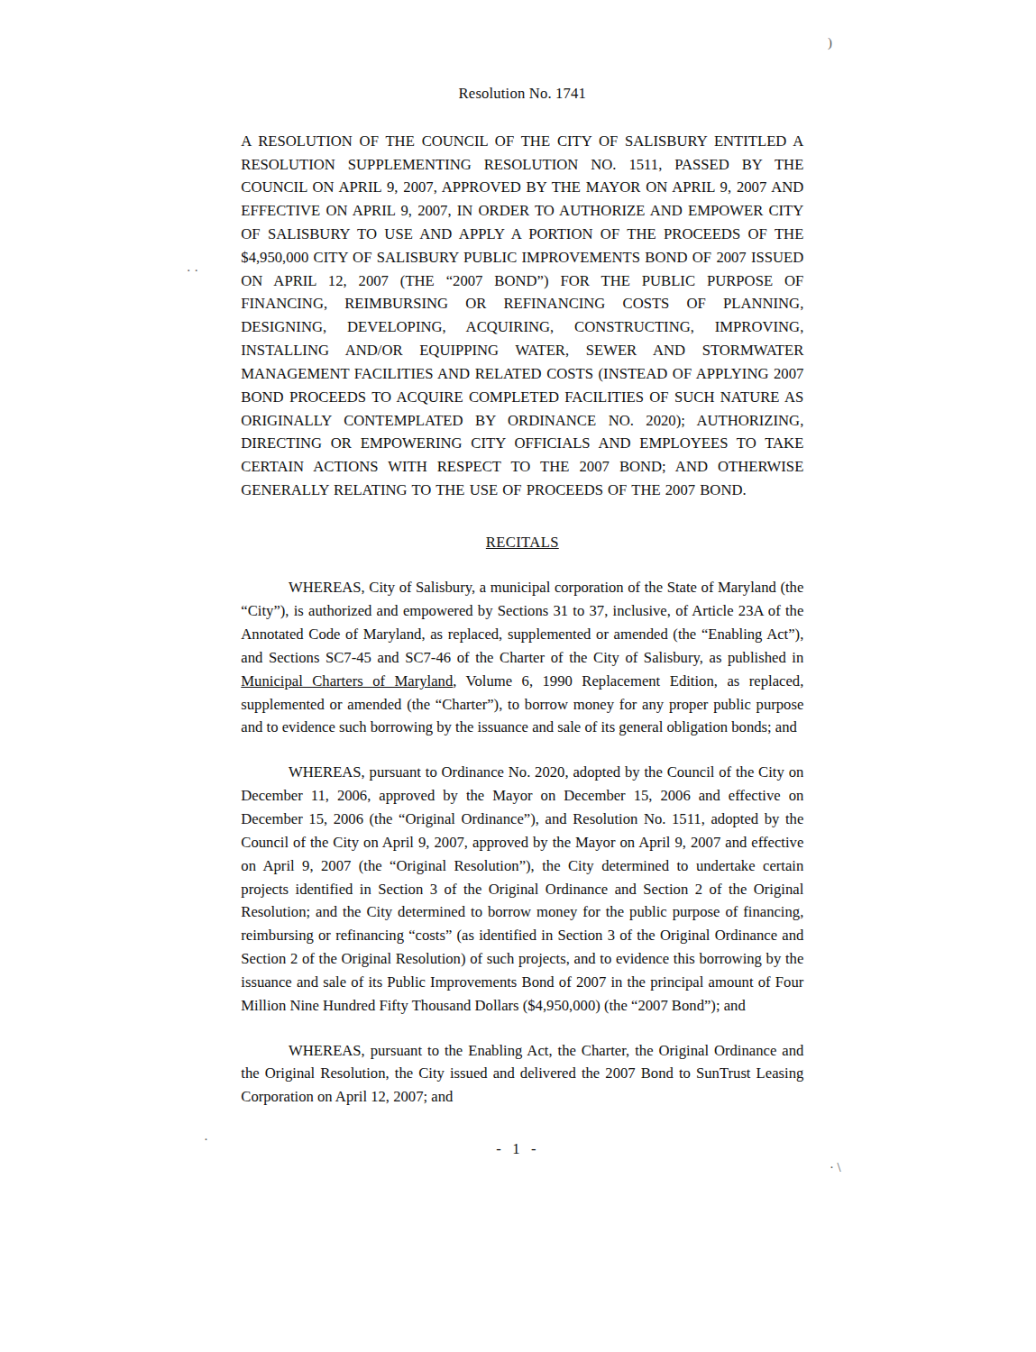) · · · · \
Resolution No. 1741
A Resolution of the Council of the City of Salisbury entitled a Resolution supplementing Resolution No. 1511, passed by the Council on April 9, 2007, approved by the Mayor on April 9, 2007 and effective on April 9, 2007, in order to authorize and empower City of Salisbury to use and apply a portion of the proceeds of the $4,950,000 City of Salisbury Public Improvements Bond of 2007 issued on April 12, 2007 (the “2007 Bond”) for the public purpose of financing, reimbursing or refinancing costs of planning, designing, developing, acquiring, constructing, improving, installing and/or equipping water, sewer and stormwater management facilities and related costs (instead of applying 2007 Bond proceeds to acquire completed facilities of such nature as originally contemplated by Ordinance No. 2020); authorizing, directing or empowering City officials and employees to take certain actions with respect to the 2007 Bond; and otherwise generally relating to the use of proceeds of the 2007 Bond.
RECITALS
WHEREAS, City of Salisbury, a municipal corporation of the State of Maryland (the “City”), is authorized and empowered by Sections 31 to 37, inclusive, of Article 23A of the Annotated Code of Maryland, as replaced, supplemented or amended (the “Enabling Act”), and Sections SC7-45 and SC7-46 of the Charter of the City of Salisbury, as published in Municipal Charters of Maryland, Volume 6, 1990 Replacement Edition, as replaced, supplemented or amended (the “Charter”), to borrow money for any proper public purpose and to evidence such borrowing by the issuance and sale of its general obligation bonds; and
WHEREAS, pursuant to Ordinance No. 2020, adopted by the Council of the City on December 11, 2006, approved by the Mayor on December 15, 2006 and effective on December 15, 2006 (the “Original Ordinance”), and Resolution No. 1511, adopted by the Council of the City on April 9, 2007, approved by the Mayor on April 9, 2007 and effective on April 9, 2007 (the “Original Resolution”), the City determined to undertake certain projects identified in Section 3 of the Original Ordinance and Section 2 of the Original Resolution; and the City determined to borrow money for the public purpose of financing, reimbursing or refinancing “costs” (as identified in Section 3 of the Original Ordinance and Section 2 of the Original Resolution) of such projects, and to evidence this borrowing by the issuance and sale of its Public Improvements Bond of 2007 in the principal amount of Four Million Nine Hundred Fifty Thousand Dollars ($4,950,000) (the “2007 Bond”); and
WHEREAS, pursuant to the Enabling Act, the Charter, the Original Ordinance and the Original Resolution, the City issued and delivered the 2007 Bond to SunTrust Leasing Corporation on April 12, 2007; and
- 1 -